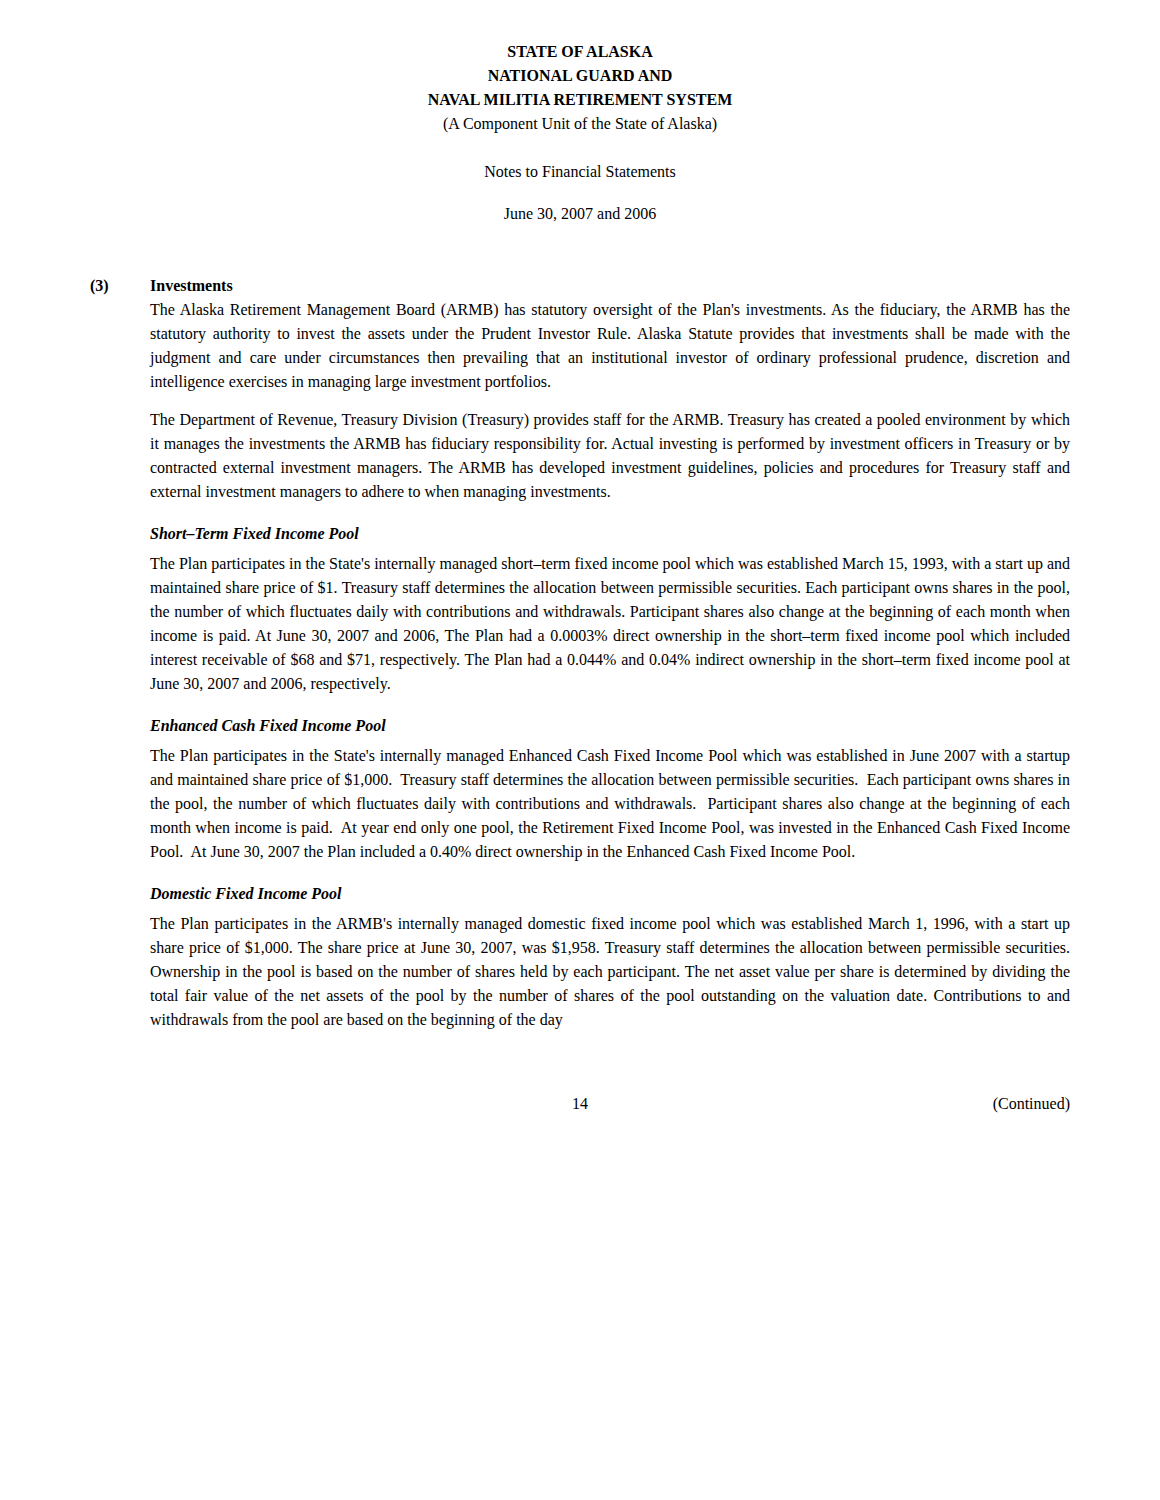STATE OF ALASKA
NATIONAL GUARD AND
NAVAL MILITIA RETIREMENT SYSTEM
(A Component Unit of the State of Alaska)
Notes to Financial Statements
June 30, 2007 and 2006
(3) Investments
The Alaska Retirement Management Board (ARMB) has statutory oversight of the Plan's investments. As the fiduciary, the ARMB has the statutory authority to invest the assets under the Prudent Investor Rule. Alaska Statute provides that investments shall be made with the judgment and care under circumstances then prevailing that an institutional investor of ordinary professional prudence, discretion and intelligence exercises in managing large investment portfolios.
The Department of Revenue, Treasury Division (Treasury) provides staff for the ARMB. Treasury has created a pooled environment by which it manages the investments the ARMB has fiduciary responsibility for. Actual investing is performed by investment officers in Treasury or by contracted external investment managers. The ARMB has developed investment guidelines, policies and procedures for Treasury staff and external investment managers to adhere to when managing investments.
Short–Term Fixed Income Pool
The Plan participates in the State's internally managed short–term fixed income pool which was established March 15, 1993, with a start up and maintained share price of $1. Treasury staff determines the allocation between permissible securities. Each participant owns shares in the pool, the number of which fluctuates daily with contributions and withdrawals. Participant shares also change at the beginning of each month when income is paid. At June 30, 2007 and 2006, The Plan had a 0.0003% direct ownership in the short–term fixed income pool which included interest receivable of $68 and $71, respectively. The Plan had a 0.044% and 0.04% indirect ownership in the short–term fixed income pool at June 30, 2007 and 2006, respectively.
Enhanced Cash Fixed Income Pool
The Plan participates in the State's internally managed Enhanced Cash Fixed Income Pool which was established in June 2007 with a startup and maintained share price of $1,000. Treasury staff determines the allocation between permissible securities. Each participant owns shares in the pool, the number of which fluctuates daily with contributions and withdrawals. Participant shares also change at the beginning of each month when income is paid. At year end only one pool, the Retirement Fixed Income Pool, was invested in the Enhanced Cash Fixed Income Pool. At June 30, 2007 the Plan included a 0.40% direct ownership in the Enhanced Cash Fixed Income Pool.
Domestic Fixed Income Pool
The Plan participates in the ARMB's internally managed domestic fixed income pool which was established March 1, 1996, with a start up share price of $1,000. The share price at June 30, 2007, was $1,958. Treasury staff determines the allocation between permissible securities. Ownership in the pool is based on the number of shares held by each participant. The net asset value per share is determined by dividing the total fair value of the net assets of the pool by the number of shares of the pool outstanding on the valuation date. Contributions to and withdrawals from the pool are based on the beginning of the day
14
(Continued)